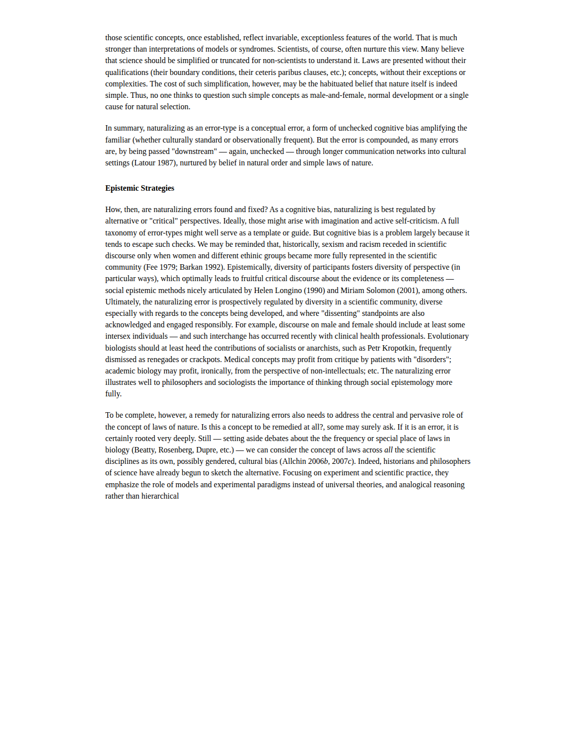those scientific concepts, once established, reflect invariable, exceptionless features of the world. That is much stronger than interpretations of models or syndromes. Scientists, of course, often nurture this view. Many believe that science should be simplified or truncated for non-scientists to understand it. Laws are presented without their qualifications (their boundary conditions, their ceteris paribus clauses, etc.); concepts, without their exceptions or complexities. The cost of such simplification, however, may be the habituated belief that nature itself is indeed simple. Thus, no one thinks to question such simple concepts as male-and-female, normal development or a single cause for natural selection.
In summary, naturalizing as an error-type is a conceptual error, a form of unchecked cognitive bias amplifying the familiar (whether culturally standard or observationally frequent). But the error is compounded, as many errors are, by being passed "downstream" — again, unchecked — through longer communication networks into cultural settings (Latour 1987), nurtured by belief in natural order and simple laws of nature.
Epistemic Strategies
How, then, are naturalizing errors found and fixed? As a cognitive bias, naturalizing is best regulated by alternative or "critical" perspectives. Ideally, those might arise with imagination and active self-criticism. A full taxonomy of error-types might well serve as a template or guide. But cognitive bias is a problem largely because it tends to escape such checks. We may be reminded that, historically, sexism and racism receded in scientific discourse only when women and different ethinic groups became more fully represented in the scientific community (Fee 1979; Barkan 1992). Epistemically, diversity of participants fosters diversity of perspective (in particular ways), which optimally leads to fruitful critical discourse about the evidence or its completeness — social epistemic methods nicely articulated by Helen Longino (1990) and Miriam Solomon (2001), among others. Ultimately, the naturalizing error is prospectively regulated by diversity in a scientific community, diverse especially with regards to the concepts being developed, and where "dissenting" standpoints are also acknowledged and engaged responsibly. For example, discourse on male and female should include at least some intersex individuals — and such interchange has occurred recently with clinical health professionals. Evolutionary biologists should at least heed the contributions of socialists or anarchists, such as Petr Kropotkin, frequently dismissed as renegades or crackpots. Medical concepts may profit from critique by patients with "disorders"; academic biology may profit, ironically, from the perspective of non-intellectuals; etc. The naturalizing error illustrates well to philosophers and sociologists the importance of thinking through social epistemology more fully.
To be complete, however, a remedy for naturalizing errors also needs to address the central and pervasive role of the concept of laws of nature. Is this a concept to be remedied at all?, some may surely ask. If it is an error, it is certainly rooted very deeply. Still — setting aside debates about the the frequency or special place of laws in biology (Beatty, Rosenberg, Dupre, etc.) — we can consider the concept of laws across all the scientific disciplines as its own, possibly gendered, cultural bias (Allchin 2006b, 2007c). Indeed, historians and philosophers of science have already begun to sketch the alternative. Focusing on experiment and scientific practice, they emphasize the role of models and experimental paradigms instead of universal theories, and analogical reasoning rather than hierarchical